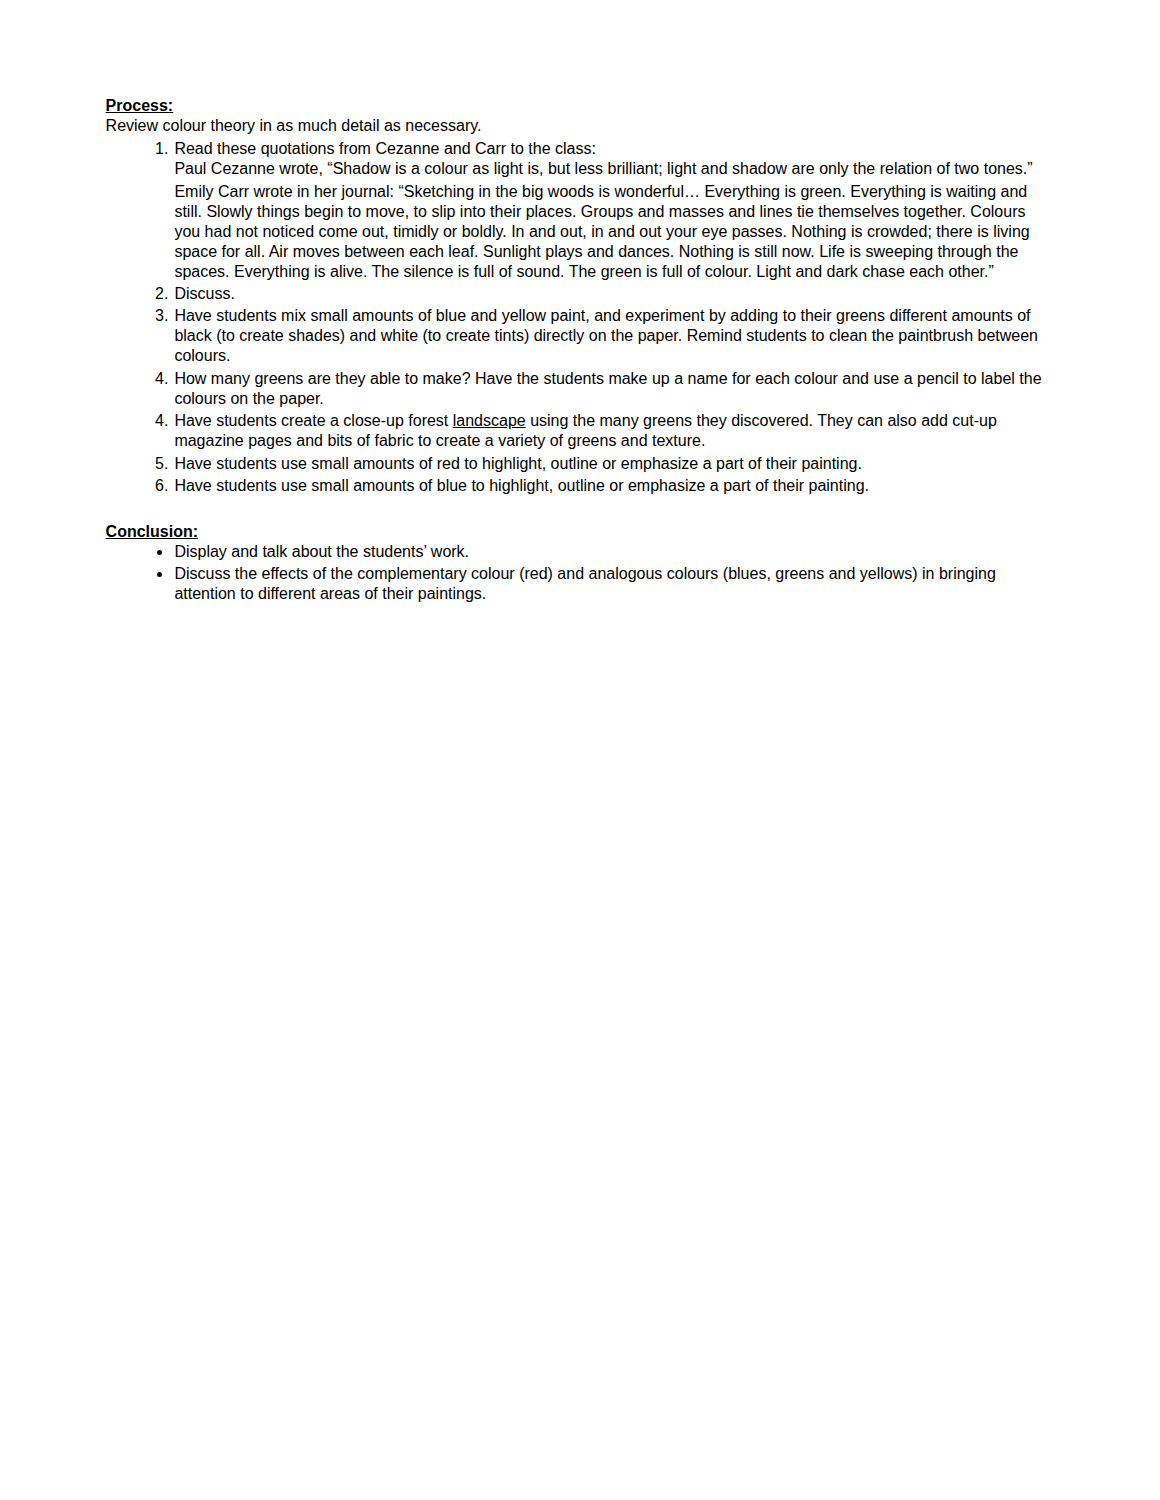Process:
Review colour theory in as much detail as necessary.
Read these quotations from Cezanne and Carr to the class:
Paul Cezanne wrote, “Shadow is a colour as light is, but less brilliant; light and shadow are only the relation of two tones.”
Emily Carr wrote in her journal: “Sketching in the big woods is wonderful… Everything is green. Everything is waiting and still. Slowly things begin to move, to slip into their places. Groups and masses and lines tie themselves together. Colours you had not noticed come out, timidly or boldly. In and out, in and out your eye passes. Nothing is crowded; there is living space for all. Air moves between each leaf. Sunlight plays and dances. Nothing is still now. Life is sweeping through the spaces. Everything is alive. The silence is full of sound. The green is full of colour. Light and dark chase each other.”
Discuss.
Have students mix small amounts of blue and yellow paint, and experiment by adding to their greens different amounts of black (to create shades) and white (to create tints) directly on the paper. Remind students to clean the paintbrush between colours.
How many greens are they able to make? Have the students make up a name for each colour and use a pencil to label the colours on the paper.
Have students create a close-up forest landscape using the many greens they discovered. They can also add cut-up magazine pages and bits of fabric to create a variety of greens and texture.
Have students use small amounts of red to highlight, outline or emphasize a part of their painting.
Have students use small amounts of blue to highlight, outline or emphasize a part of their painting.
Conclusion:
Display and talk about the students’ work.
Discuss the effects of the complementary colour (red) and analogous colours (blues, greens and yellows) in bringing attention to different areas of their paintings.